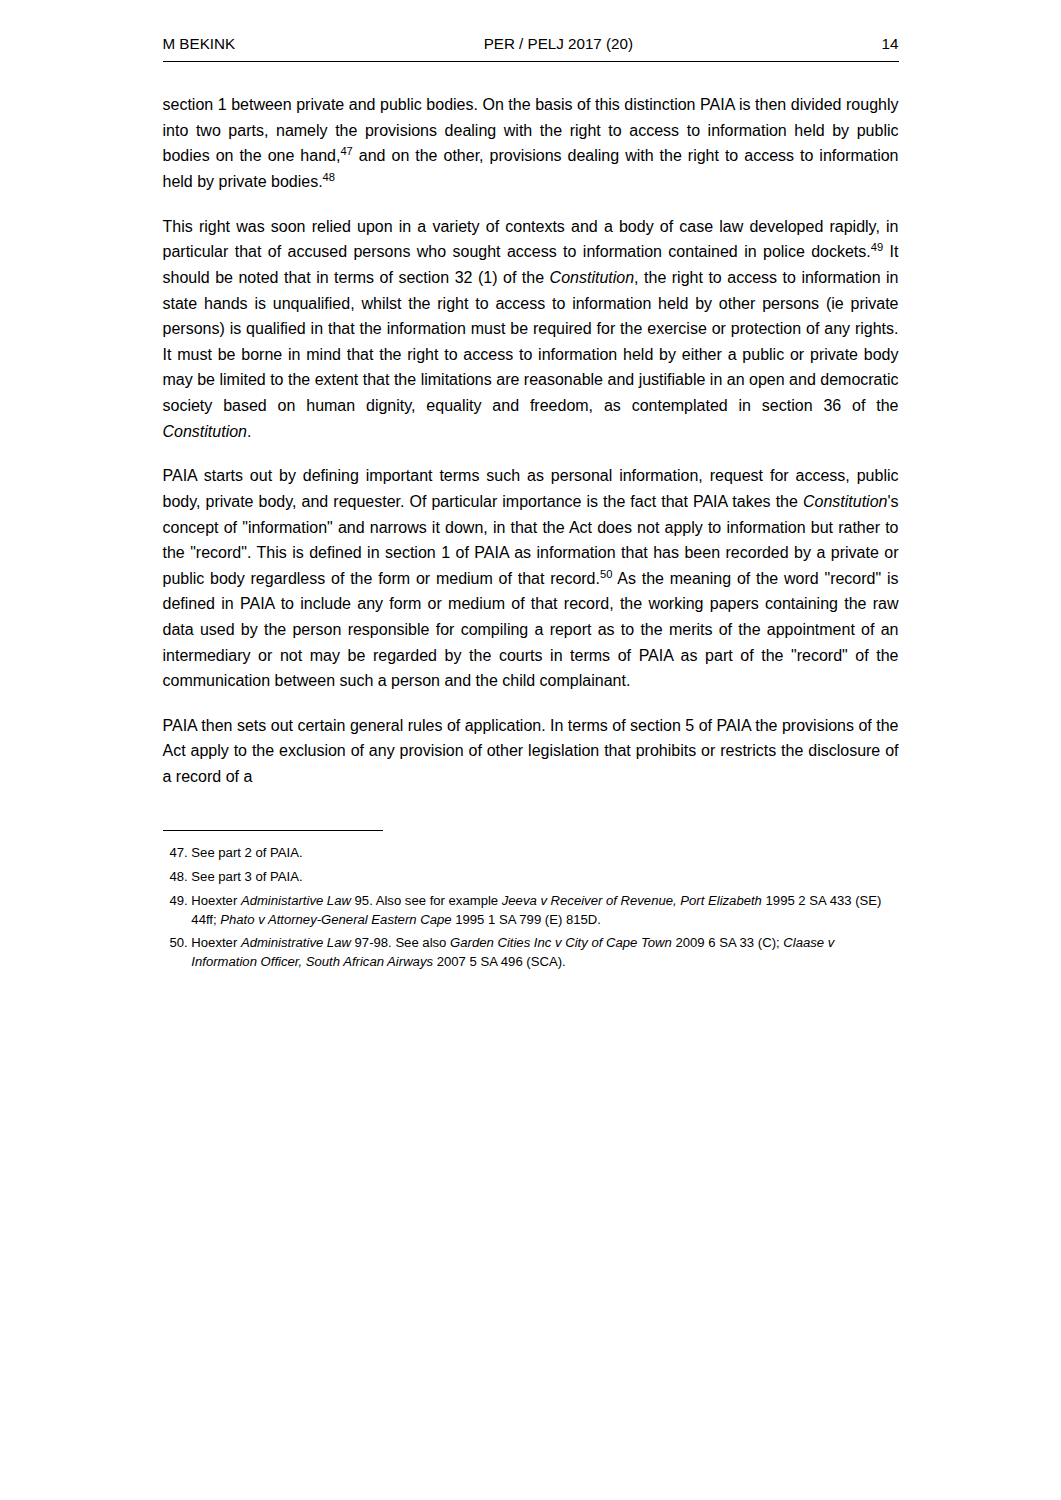M BEKINK PER / PELJ 2017 (20) 14
section 1 between private and public bodies. On the basis of this distinction PAIA is then divided roughly into two parts, namely the provisions dealing with the right to access to information held by public bodies on the one hand,47 and on the other, provisions dealing with the right to access to information held by private bodies.48
This right was soon relied upon in a variety of contexts and a body of case law developed rapidly, in particular that of accused persons who sought access to information contained in police dockets.49 It should be noted that in terms of section 32 (1) of the Constitution, the right to access to information in state hands is unqualified, whilst the right to access to information held by other persons (ie private persons) is qualified in that the information must be required for the exercise or protection of any rights. It must be borne in mind that the right to access to information held by either a public or private body may be limited to the extent that the limitations are reasonable and justifiable in an open and democratic society based on human dignity, equality and freedom, as contemplated in section 36 of the Constitution.
PAIA starts out by defining important terms such as personal information, request for access, public body, private body, and requester. Of particular importance is the fact that PAIA takes the Constitution's concept of "information" and narrows it down, in that the Act does not apply to information but rather to the "record". This is defined in section 1 of PAIA as information that has been recorded by a private or public body regardless of the form or medium of that record.50 As the meaning of the word "record" is defined in PAIA to include any form or medium of that record, the working papers containing the raw data used by the person responsible for compiling a report as to the merits of the appointment of an intermediary or not may be regarded by the courts in terms of PAIA as part of the "record" of the communication between such a person and the child complainant.
PAIA then sets out certain general rules of application. In terms of section 5 of PAIA the provisions of the Act apply to the exclusion of any provision of other legislation that prohibits or restricts the disclosure of a record of a
See part 2 of PAIA.
See part 3 of PAIA.
Hoexter Administartive Law 95. Also see for example Jeeva v Receiver of Revenue, Port Elizabeth 1995 2 SA 433 (SE) 44ff; Phato v Attorney-General Eastern Cape 1995 1 SA 799 (E) 815D.
Hoexter Administrative Law 97-98. See also Garden Cities Inc v City of Cape Town 2009 6 SA 33 (C); Claase v Information Officer, South African Airways 2007 5 SA 496 (SCA).